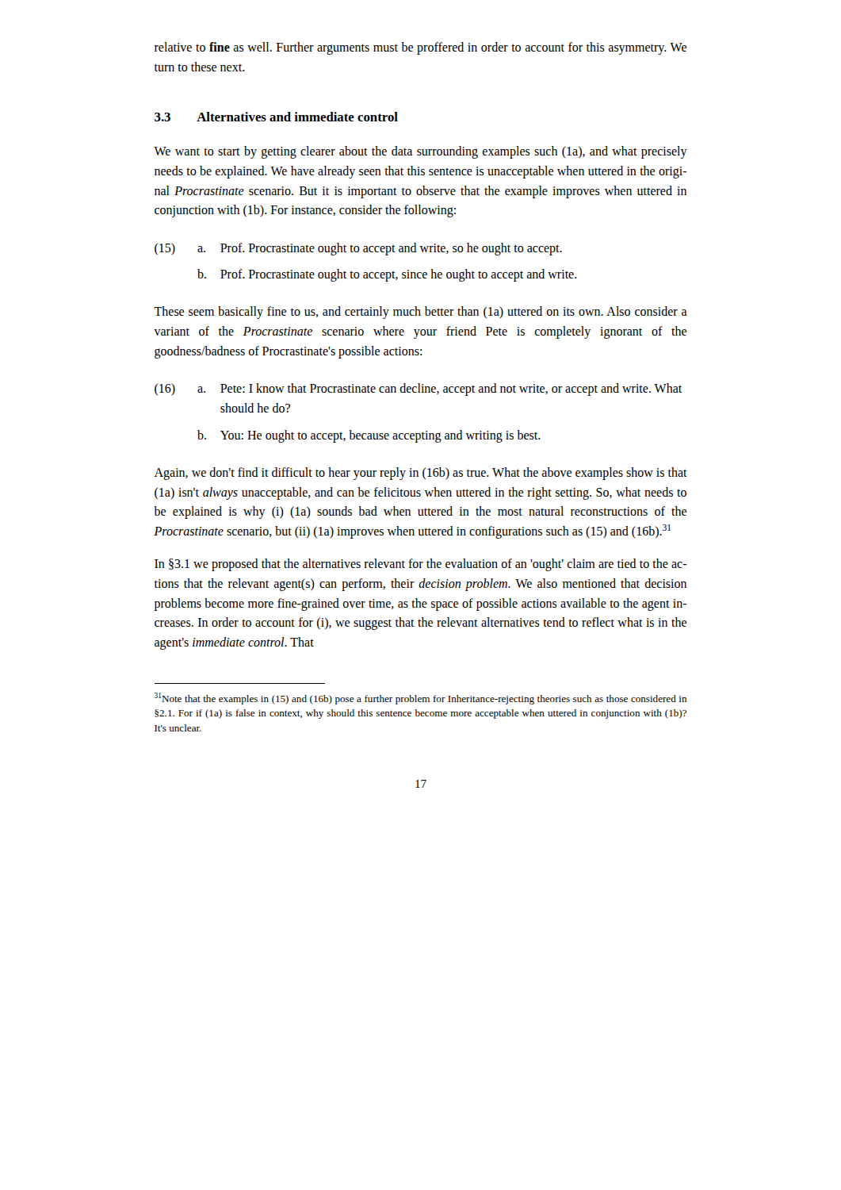relative to fine as well. Further arguments must be proffered in order to account for this asymmetry. We turn to these next.
3.3 Alternatives and immediate control
We want to start by getting clearer about the data surrounding examples such (1a), and what precisely needs to be explained. We have already seen that this sentence is unacceptable when uttered in the original Procrastinate scenario. But it is important to observe that the example improves when uttered in conjunction with (1b). For instance, consider the following:
(15)
a.
Prof. Procrastinate ought to accept and write, so he ought to accept.
(15)
b.
Prof. Procrastinate ought to accept, since he ought to accept and write.
These seem basically fine to us, and certainly much better than (1a) uttered on its own. Also consider a variant of the Procrastinate scenario where your friend Pete is completely ignorant of the goodness/badness of Procrastinate's possible actions:
(16)
a.
Pete: I know that Procrastinate can decline, accept and not write, or accept and write. What should he do?
(16)
b.
You: He ought to accept, because accepting and writing is best.
Again, we don't find it difficult to hear your reply in (16b) as true. What the above examples show is that (1a) isn't always unacceptable, and can be felicitous when uttered in the right setting. So, what needs to be explained is why (i) (1a) sounds bad when uttered in the most natural reconstructions of the Procrastinate scenario, but (ii) (1a) improves when uttered in configurations such as (15) and (16b).31
In §3.1 we proposed that the alternatives relevant for the evaluation of an 'ought' claim are tied to the actions that the relevant agent(s) can perform, their decision problem. We also mentioned that decision problems become more fine-grained over time, as the space of possible actions available to the agent increases. In order to account for (i), we suggest that the relevant alternatives tend to reflect what is in the agent's immediate control. That
31Note that the examples in (15) and (16b) pose a further problem for Inheritance-rejecting theories such as those considered in §2.1. For if (1a) is false in context, why should this sentence become more acceptable when uttered in conjunction with (1b)? It's unclear.
17